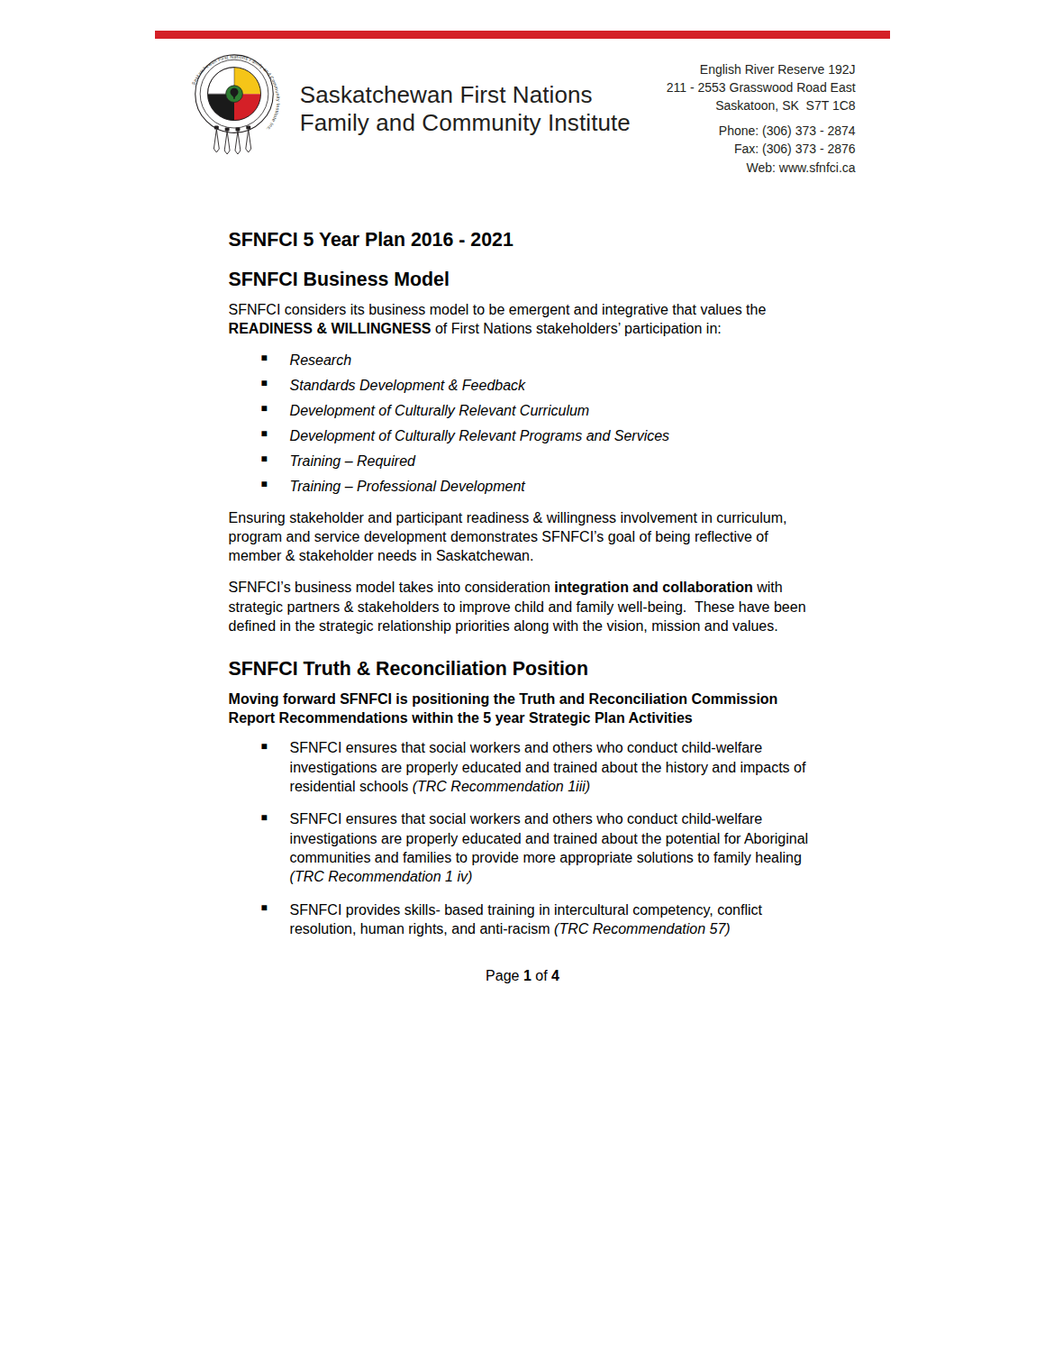Saskatchewan First Nations Family and Community Institute Inc.
Saskatchewan First Nations
Family and Community Institute
English River Reserve 192J
211 - 2553 Grasswood Road East
Saskatoon, SK S7T 1C8
Phone: (306) 373 - 2874
Fax: (306) 373 - 2876
Web: www.sfnfci.ca
SFNFCI 5 Year Plan 2016 - 2021
SFNFCI Business Model
SFNFCI considers its business model to be emergent and integrative that values the READINESS & WILLINGNESS of First Nations stakeholders’ participation in:
Research
Standards Development & Feedback
Development of Culturally Relevant Curriculum
Development of Culturally Relevant Programs and Services
Training – Required
Training – Professional Development
Ensuring stakeholder and participant readiness & willingness involvement in curriculum, program and service development demonstrates SFNFCI’s goal of being reflective of member & stakeholder needs in Saskatchewan.
SFNFCI’s business model takes into consideration integration and collaboration with strategic partners & stakeholders to improve child and family well-being. These have been defined in the strategic relationship priorities along with the vision, mission and values.
SFNFCI Truth & Reconciliation Position
Moving forward SFNFCI is positioning the Truth and Reconciliation Commission Report Recommendations within the 5 year Strategic Plan Activities
SFNFCI ensures that social workers and others who conduct child-welfare investigations are properly educated and trained about the history and impacts of residential schools (TRC Recommendation 1iii)
SFNFCI ensures that social workers and others who conduct child-welfare investigations are properly educated and trained about the potential for Aboriginal communities and families to provide more appropriate solutions to family healing (TRC Recommendation 1 iv)
SFNFCI provides skills- based training in intercultural competency, conflict resolution, human rights, and anti-racism (TRC Recommendation 57)
Page 1 of 4